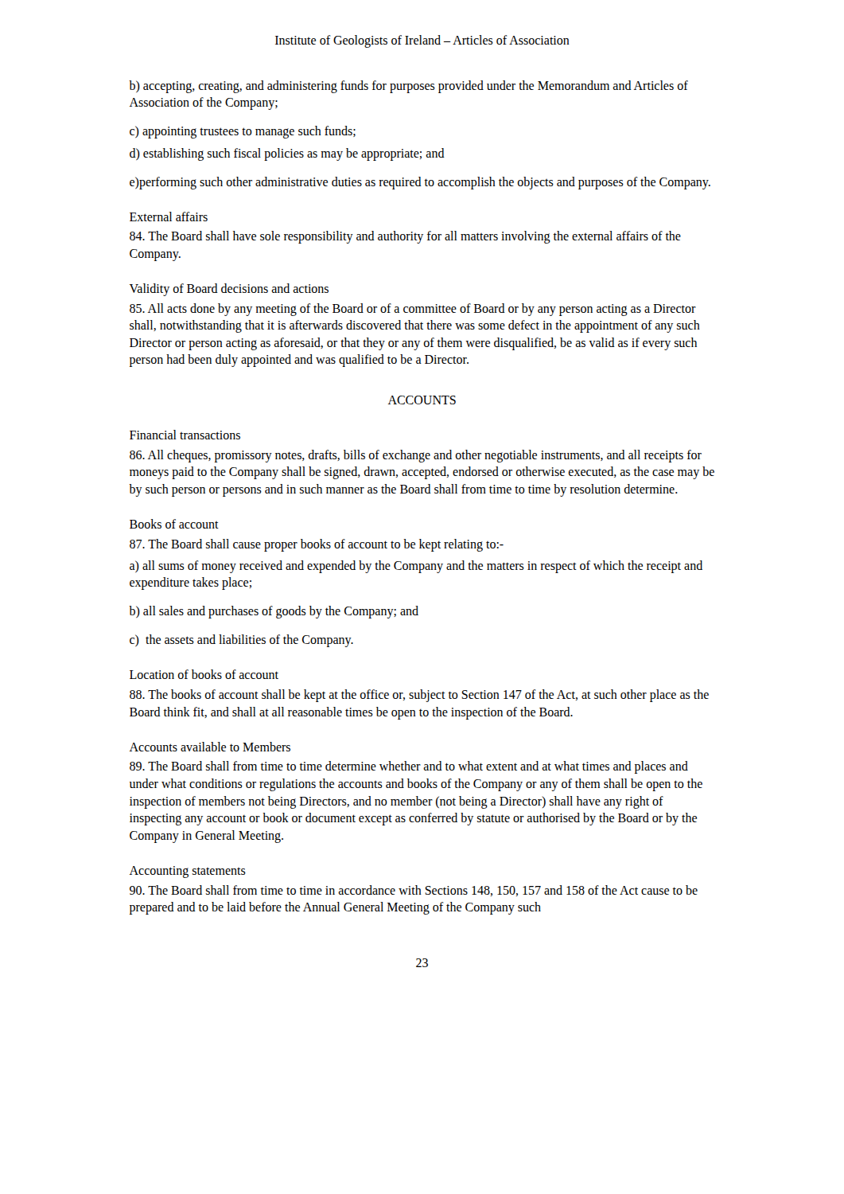Institute of Geologists of Ireland – Articles of Association
b) accepting, creating, and administering funds for purposes provided under the Memorandum and Articles of Association of the Company;
c) appointing trustees to manage such funds;
d) establishing such fiscal policies as may be appropriate; and
e)performing such other administrative duties as required to accomplish the objects and purposes of the Company.
External affairs
84. The Board shall have sole responsibility and authority for all matters involving the external affairs of the Company.
Validity of Board decisions and actions
85. All acts done by any meeting of the Board or of a committee of Board or by any person acting as a Director shall, notwithstanding that it is afterwards discovered that there was some defect in the appointment of any such Director or person acting as aforesaid, or that they or any of them were disqualified, be as valid as if every such person had been duly appointed and was qualified to be a Director.
Accounts
Financial transactions
86. All cheques, promissory notes, drafts, bills of exchange and other negotiable instruments, and all receipts for moneys paid to the Company shall be signed, drawn, accepted, endorsed or otherwise executed, as the case may be by such person or persons and in such manner as the Board shall from time to time by resolution determine.
Books of account
87. The Board shall cause proper books of account to be kept relating to:-
a) all sums of money received and expended by the Company and the matters in respect of which the receipt and expenditure takes place;
b) all sales and purchases of goods by the Company; and
c) the assets and liabilities of the Company.
Location of books of account
88. The books of account shall be kept at the office or, subject to Section 147 of the Act, at such other place as the Board think fit, and shall at all reasonable times be open to the inspection of the Board.
Accounts available to Members
89. The Board shall from time to time determine whether and to what extent and at what times and places and under what conditions or regulations the accounts and books of the Company or any of them shall be open to the inspection of members not being Directors, and no member (not being a Director) shall have any right of inspecting any account or book or document except as conferred by statute or authorised by the Board or by the Company in General Meeting.
Accounting statements
90. The Board shall from time to time in accordance with Sections 148, 150, 157 and 158 of the Act cause to be prepared and to be laid before the Annual General Meeting of the Company such
23